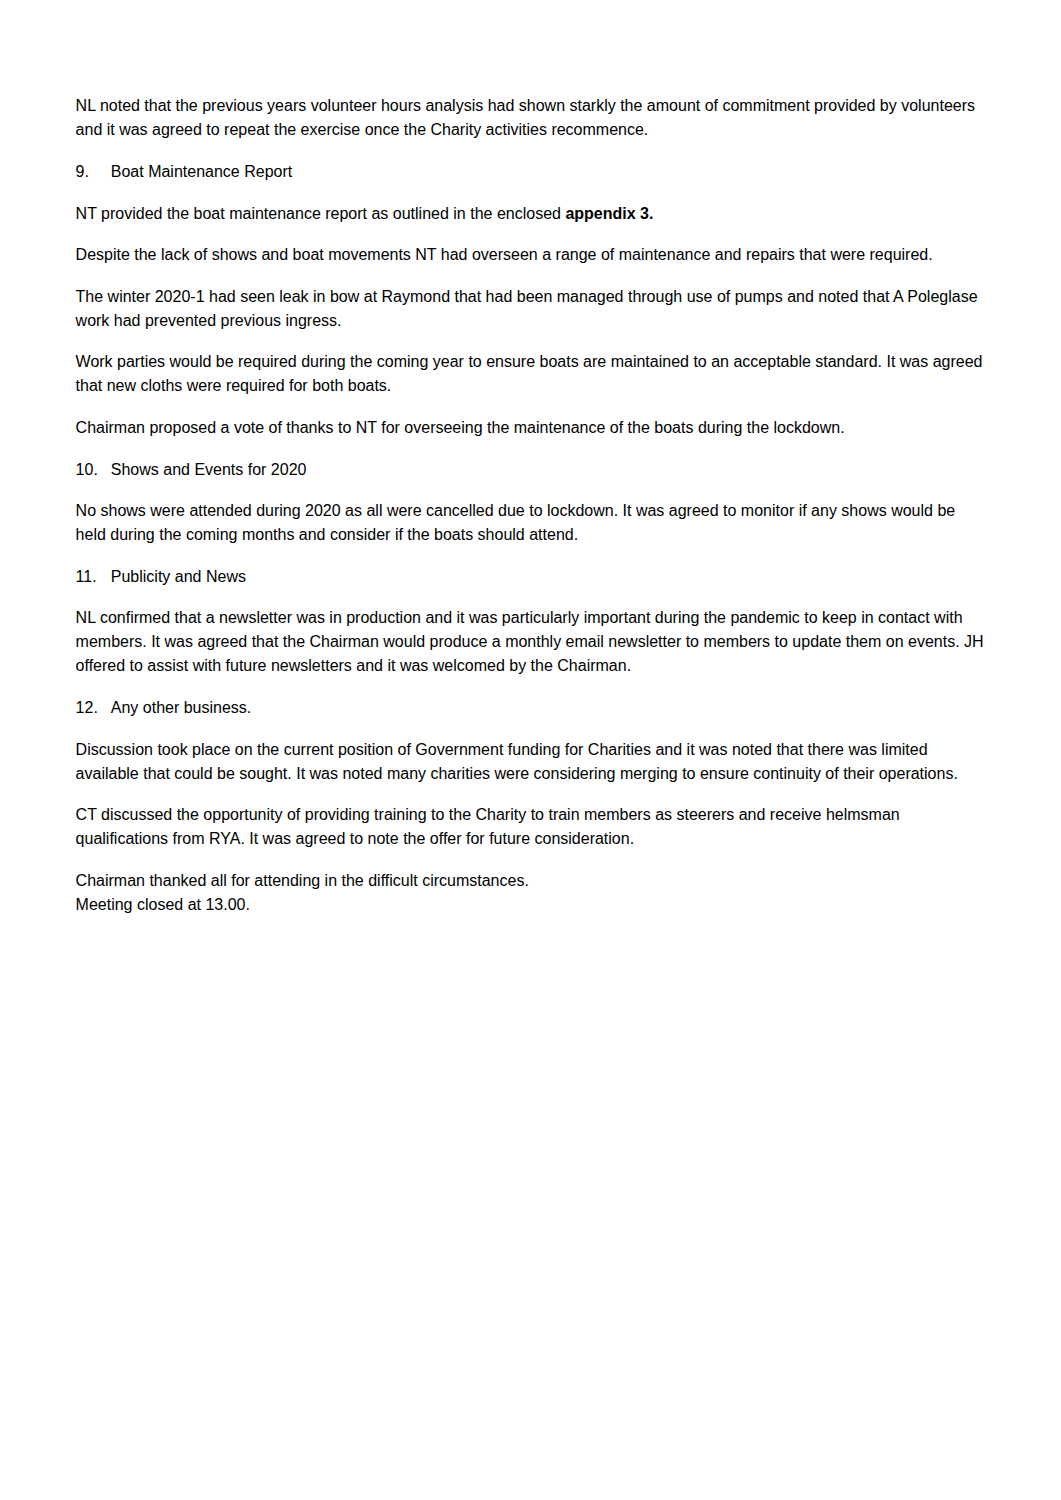NL noted that the previous years volunteer hours analysis had shown starkly the amount of commitment provided by volunteers and it was agreed to repeat the exercise once the Charity activities recommence.
9. Boat Maintenance Report
NT provided the boat maintenance report as outlined in the enclosed appendix 3.
Despite the lack of shows and boat movements NT had overseen a range of maintenance and repairs that were required.
The winter 2020-1 had seen leak in bow at Raymond that had been managed through use of pumps and noted that A Poleglase work had prevented previous ingress.
Work parties would be required during the coming year to ensure boats are maintained to an acceptable standard. It was agreed that new cloths were required for both boats.
Chairman proposed a vote of thanks to NT for overseeing the maintenance of the boats during the lockdown.
10. Shows and Events for 2020
No shows were attended during 2020 as all were cancelled due to lockdown. It was agreed to monitor if any shows would be held during the coming months and consider if the boats should attend.
11. Publicity and News
NL confirmed that a newsletter was in production and it was particularly important during the pandemic to keep in contact with members. It was agreed that the Chairman would produce a monthly email newsletter to members to update them on events. JH offered to assist with future newsletters and it was welcomed by the Chairman.
12. Any other business.
Discussion took place on the current position of Government funding for Charities and it was noted that there was limited available that could be sought. It was noted many charities were considering merging to ensure continuity of their operations.
CT discussed the opportunity of providing training to the Charity to train members as steerers and receive helmsman qualifications from RYA. It was agreed to note the offer for future consideration.
Chairman thanked all for attending in the difficult circumstances.
Meeting closed at 13.00.